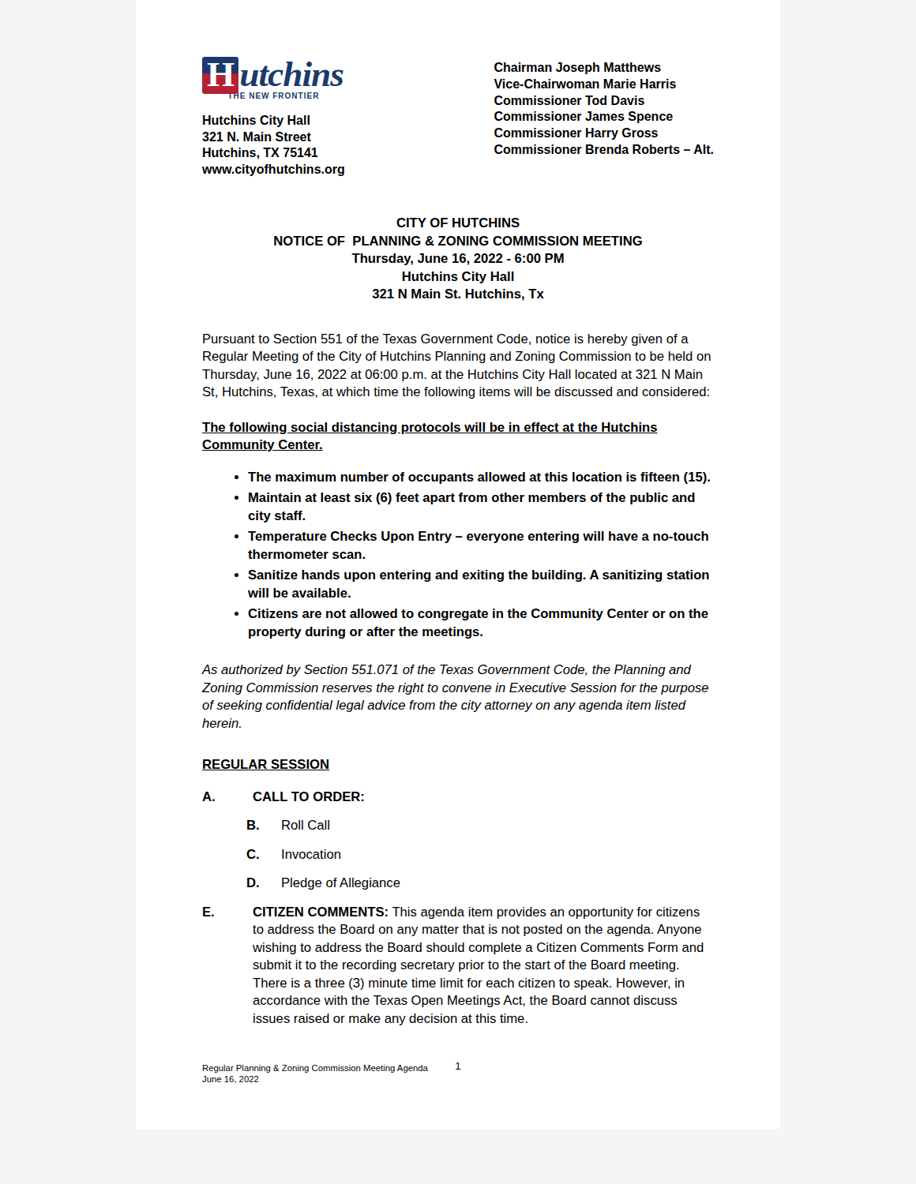Hutchins
THE NEW FRONTIER
Hutchins City Hall
321 N. Main Street
Hutchins, TX 75141
www.cityofhutchins.org
Chairman Joseph Matthews
Vice-Chairwoman Marie Harris
Commissioner Tod Davis
Commissioner James Spence
Commissioner Harry Gross
Commissioner Brenda Roberts – Alt.
CITY OF HUTCHINS
NOTICE OF PLANNING & ZONING COMMISSION MEETING
Thursday, June 16, 2022 - 6:00 PM
Hutchins City Hall
321 N Main St. Hutchins, Tx
Pursuant to Section 551 of the Texas Government Code, notice is hereby given of a Regular Meeting of the City of Hutchins Planning and Zoning Commission to be held on Thursday, June 16, 2022 at 06:00 p.m. at the Hutchins City Hall located at 321 N Main St, Hutchins, Texas, at which time the following items will be discussed and considered:
The following social distancing protocols will be in effect at the Hutchins Community Center.
The maximum number of occupants allowed at this location is fifteen (15).
Maintain at least six (6) feet apart from other members of the public and city staff.
Temperature Checks Upon Entry – everyone entering will have a no-touch thermometer scan.
Sanitize hands upon entering and exiting the building. A sanitizing station will be available.
Citizens are not allowed to congregate in the Community Center or on the property during or after the meetings.
As authorized by Section 551.071 of the Texas Government Code, the Planning and Zoning Commission reserves the right to convene in Executive Session for the purpose of seeking confidential legal advice from the city attorney on any agenda item listed herein.
REGULAR SESSION
A.
CALL TO ORDER:
B.
Roll Call
C.
Invocation
D.
Pledge of Allegiance
E.
CITIZEN COMMENTS: This agenda item provides an opportunity for citizens to address the Board on any matter that is not posted on the agenda. Anyone wishing to address the Board should complete a Citizen Comments Form and submit it to the recording secretary prior to the start of the Board meeting. There is a three (3) minute time limit for each citizen to speak. However, in accordance with the Texas Open Meetings Act, the Board cannot discuss issues raised or make any decision at this time.
1
Regular Planning & Zoning Commission Meeting Agenda
June 16, 2022